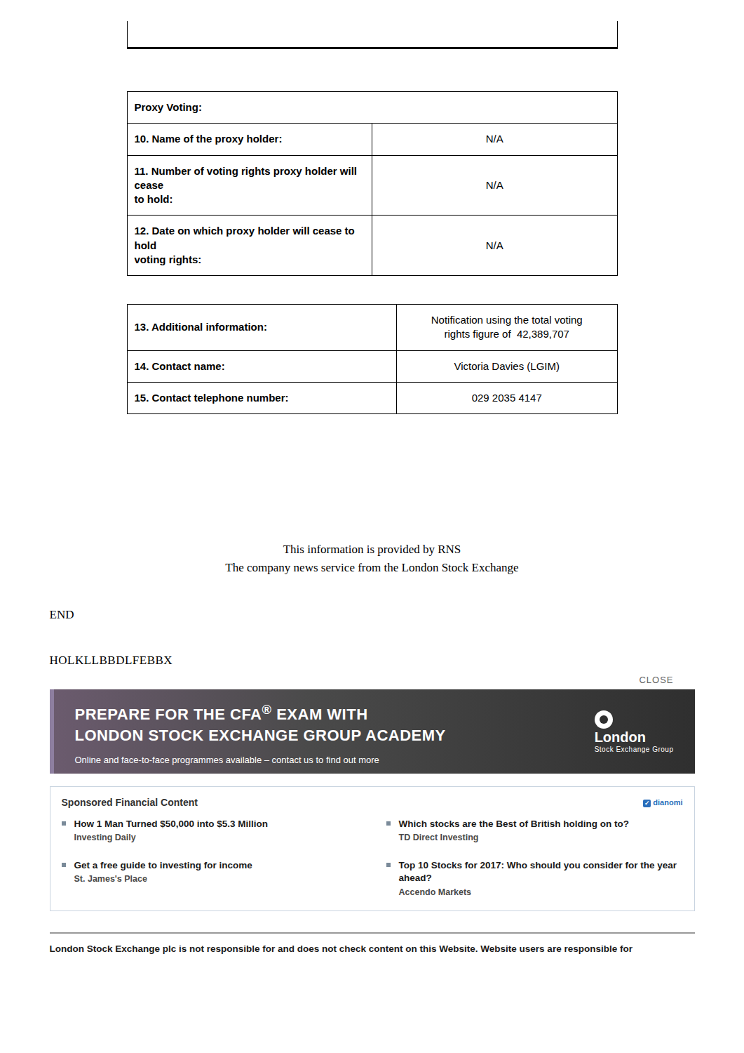| Proxy Voting: |
| 10. Name of the proxy holder: | N/A |
| 11. Number of voting rights proxy holder will cease to hold: | N/A |
| 12. Date on which proxy holder will cease to hold voting rights: | N/A |
| 13. Additional information: | Notification using the total voting rights figure of 42,389,707 |
| 14. Contact name: | Victoria Davies (LGIM) |
| 15. Contact telephone number: | 029 2035 4147 |
This information is provided by RNS
The company news service from the London Stock Exchange
END
HOLKLLBBDLFEBBX
CLOSE
PREPARE FOR THE CFA® EXAM WITH
LONDON STOCK EXCHANGE GROUP ACADEMY
Online and face-to-face programmes available – contact us to find out more
London Stock Exchange Group
Sponsored Financial Content ✓dianomi
How 1 Man Turned $50,000 into $5.3 Million Investing Daily
Which stocks are the Best of British holding on to? TD Direct Investing
Get a free guide to investing for income St. James's Place
Top 10 Stocks for 2017: Who should you consider for the year ahead? Accendo Markets
London Stock Exchange plc is not responsible for and does not check content on this Website. Website users are responsible for